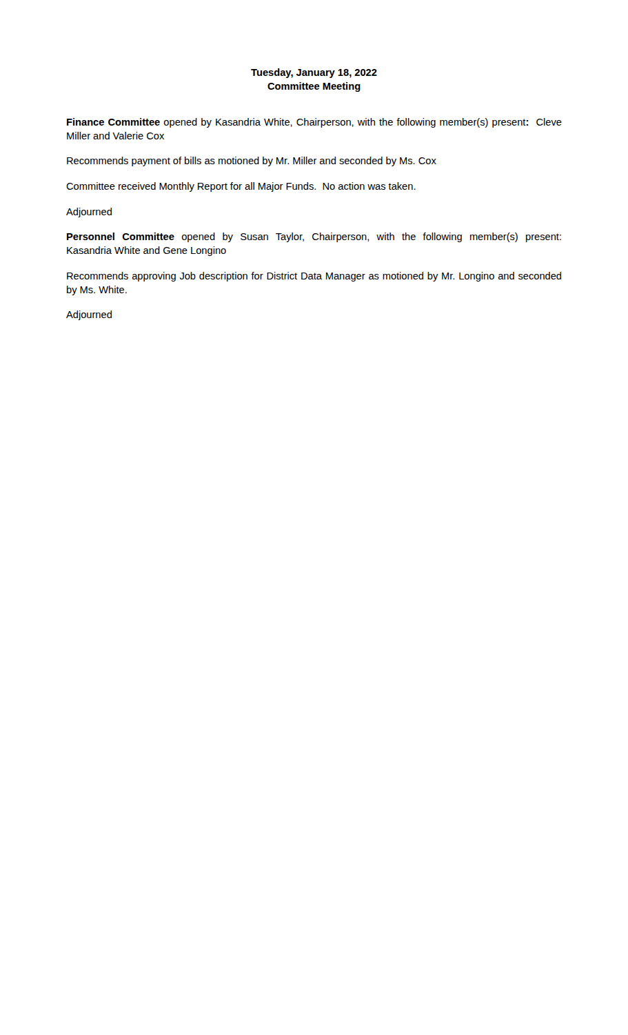Tuesday, January 18, 2022 Committee Meeting
Finance Committee opened by Kasandria White, Chairperson, with the following member(s) present: Cleve Miller and Valerie Cox
Recommends payment of bills as motioned by Mr. Miller and seconded by Ms. Cox
Committee received Monthly Report for all Major Funds. No action was taken.
Adjourned
Personnel Committee opened by Susan Taylor, Chairperson, with the following member(s) present: Kasandria White and Gene Longino
Recommends approving Job description for District Data Manager as motioned by Mr. Longino and seconded by Ms. White.
Adjourned